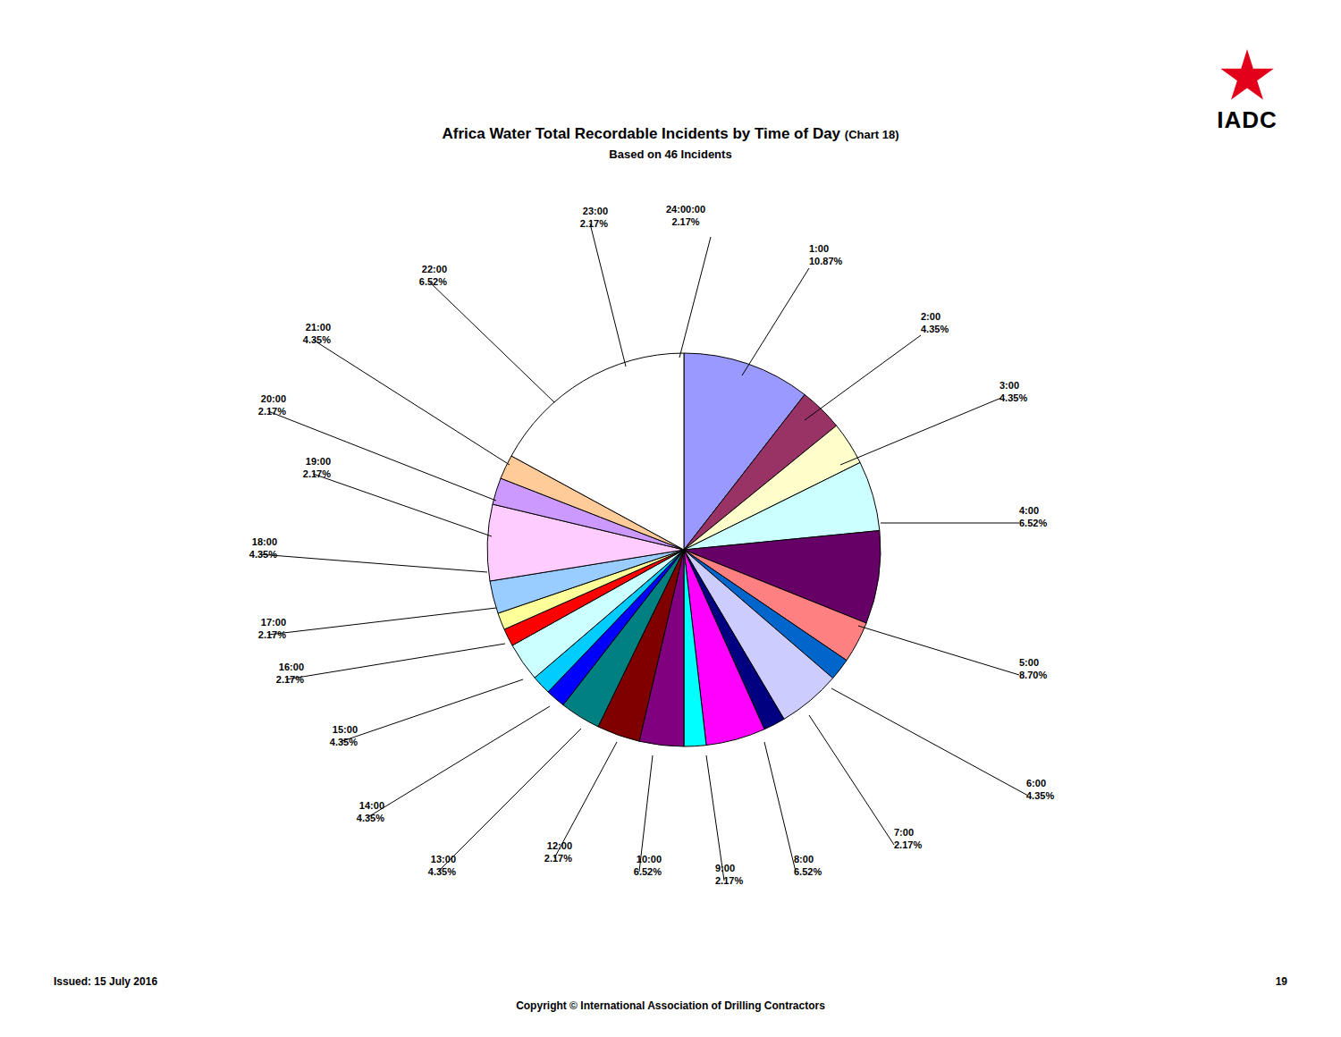IADC
Africa Water Total Recordable Incidents by Time of Day (Chart 18)
Based on 46 Incidents
1:00 10.87% 2:00 4.35% 3:00 4.35% 4:00 6.52% 5:00 8.70% 6:00 4.35% 7:00 2.17% 8:00 6.52% 9:00 2.17%
24:00:00
2.17%
1:00
10.87%
2:00
4.35%
3:00
4.35%
4:00
6.52%
5:00
8.70%
6:00
4.35%
7:00
2.17%
8:00
6.52%
9:00
2.17%
10:00
6.52%
12:00
2.17%
13:00
4.35%
14:00
4.35%
15:00
4.35%
16:00
2.17%
17:00
2.17%
18:00
4.35%
19:00
2.17%
20:00
2.17%
21:00
4.35%
22:00
6.52%
23:00
2.17%
Issued: 15 July 2016
19
Copyright © International Association of Drilling Contractors